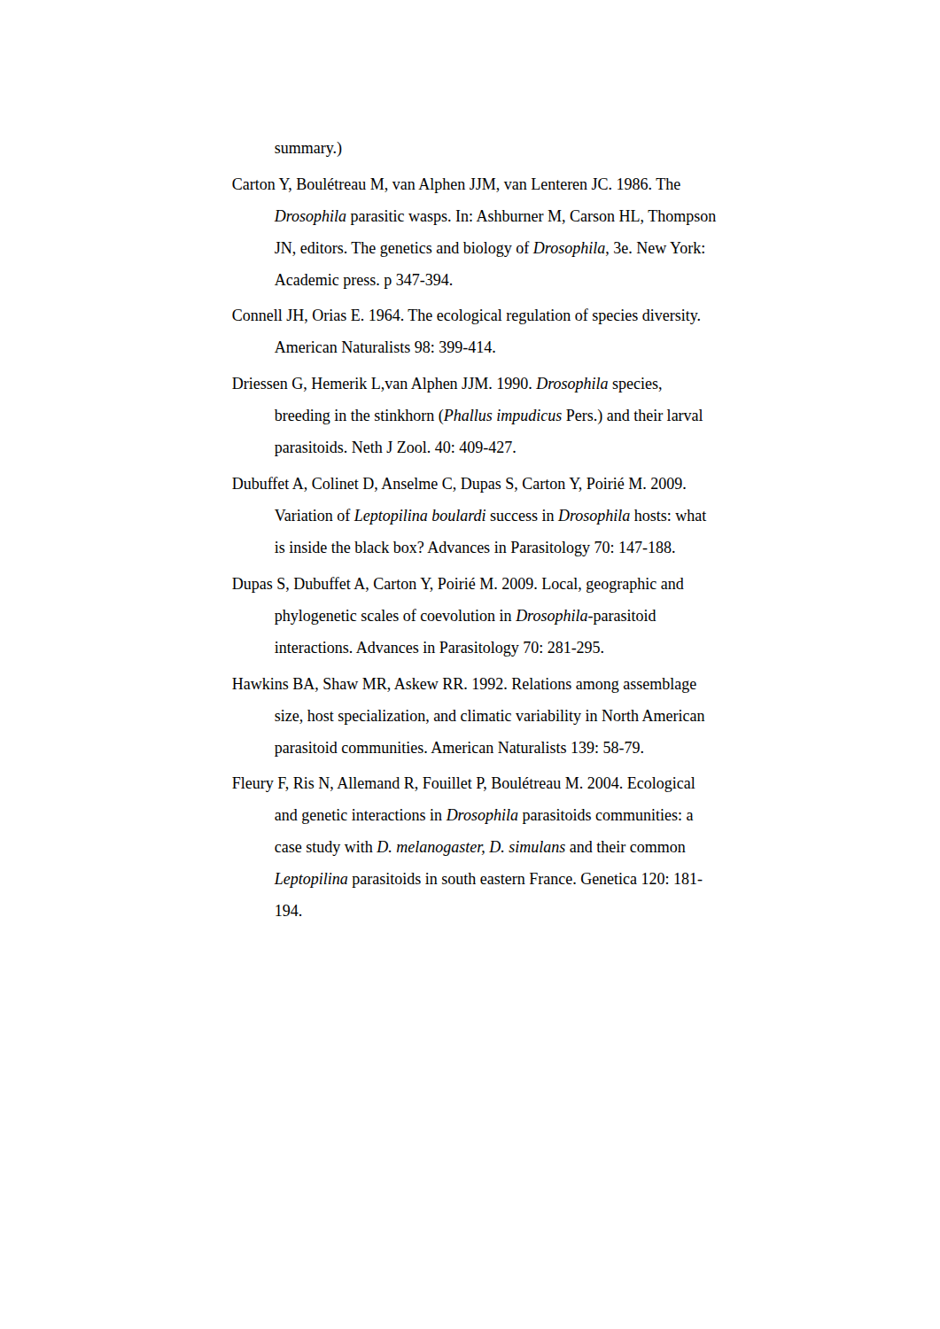summary.)
Carton Y, Boulétreau M, van Alphen JJM, van Lenteren JC. 1986. The Drosophila parasitic wasps. In: Ashburner M, Carson HL, Thompson JN, editors. The genetics and biology of Drosophila, 3e. New York: Academic press. p 347-394.
Connell JH, Orias E. 1964. The ecological regulation of species diversity. American Naturalists 98: 399-414.
Driessen G, Hemerik L,van Alphen JJM. 1990. Drosophila species, breeding in the stinkhorn (Phallus impudicus Pers.) and their larval parasitoids. Neth J Zool. 40: 409-427.
Dubuffet A, Colinet D, Anselme C, Dupas S, Carton Y, Poirié M. 2009. Variation of Leptopilina boulardi success in Drosophila hosts: what is inside the black box? Advances in Parasitology 70: 147-188.
Dupas S, Dubuffet A, Carton Y, Poirié M. 2009. Local, geographic and phylogenetic scales of coevolution in Drosophila-parasitoid interactions. Advances in Parasitology 70: 281-295.
Hawkins BA, Shaw MR, Askew RR. 1992. Relations among assemblage size, host specialization, and climatic variability in North American parasitoid communities. American Naturalists 139: 58-79.
Fleury F, Ris N, Allemand R, Fouillet P, Boulétreau M. 2004. Ecological and genetic interactions in Drosophila parasitoids communities: a case study with D. melanogaster, D. simulans and their common Leptopilina parasitoids in south eastern France. Genetica 120: 181-194.